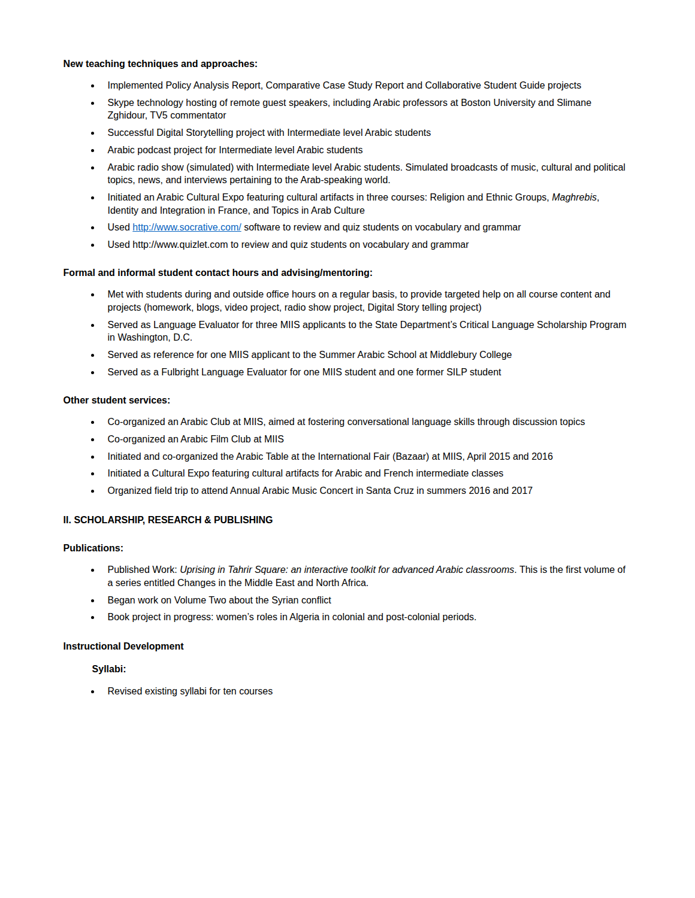New teaching techniques and approaches:
Implemented Policy Analysis Report, Comparative Case Study Report and Collaborative Student Guide projects
Skype technology hosting of remote guest speakers, including Arabic professors at Boston University and Slimane Zghidour, TV5 commentator
Successful Digital Storytelling project with Intermediate level Arabic students
Arabic podcast project for Intermediate level Arabic students
Arabic radio show (simulated) with Intermediate level Arabic students. Simulated broadcasts of music, cultural and political topics, news, and interviews pertaining to the Arab-speaking world.
Initiated an Arabic Cultural Expo featuring cultural artifacts in three courses: Religion and Ethnic Groups, Maghrebis, Identity and Integration in France, and Topics in Arab Culture
Used http://www.socrative.com/ software to review and quiz students on vocabulary and grammar
Used http://www.quizlet.com to review and quiz students on vocabulary and grammar
Formal and informal student contact hours and advising/mentoring:
Met with students during and outside office hours on a regular basis, to provide targeted help on all course content and projects (homework, blogs, video project, radio show project, Digital Story telling project)
Served as Language Evaluator for three MIIS applicants to the State Department’s Critical Language Scholarship Program in Washington, D.C.
Served as reference for one MIIS applicant to the Summer Arabic School at Middlebury College
Served as a Fulbright Language Evaluator for one MIIS student and one former SILP student
Other student services:
Co-organized an Arabic Club at MIIS, aimed at fostering conversational language skills through discussion topics
Co-organized an Arabic Film Club at MIIS
Initiated and co-organized the Arabic Table at the International Fair (Bazaar) at MIIS, April 2015 and 2016
Initiated a Cultural Expo featuring cultural artifacts for Arabic and French intermediate classes
Organized field trip to attend Annual Arabic Music Concert in Santa Cruz in summers 2016 and 2017
II. SCHOLARSHIP, RESEARCH & PUBLISHING
Publications:
Published Work: Uprising in Tahrir Square: an interactive toolkit for advanced Arabic classrooms. This is the first volume of a series entitled Changes in the Middle East and North Africa.
Began work on Volume Two about the Syrian conflict
Book project in progress: women’s roles in Algeria in colonial and post-colonial periods.
Instructional Development
Syllabi:
Revised existing syllabi for ten courses